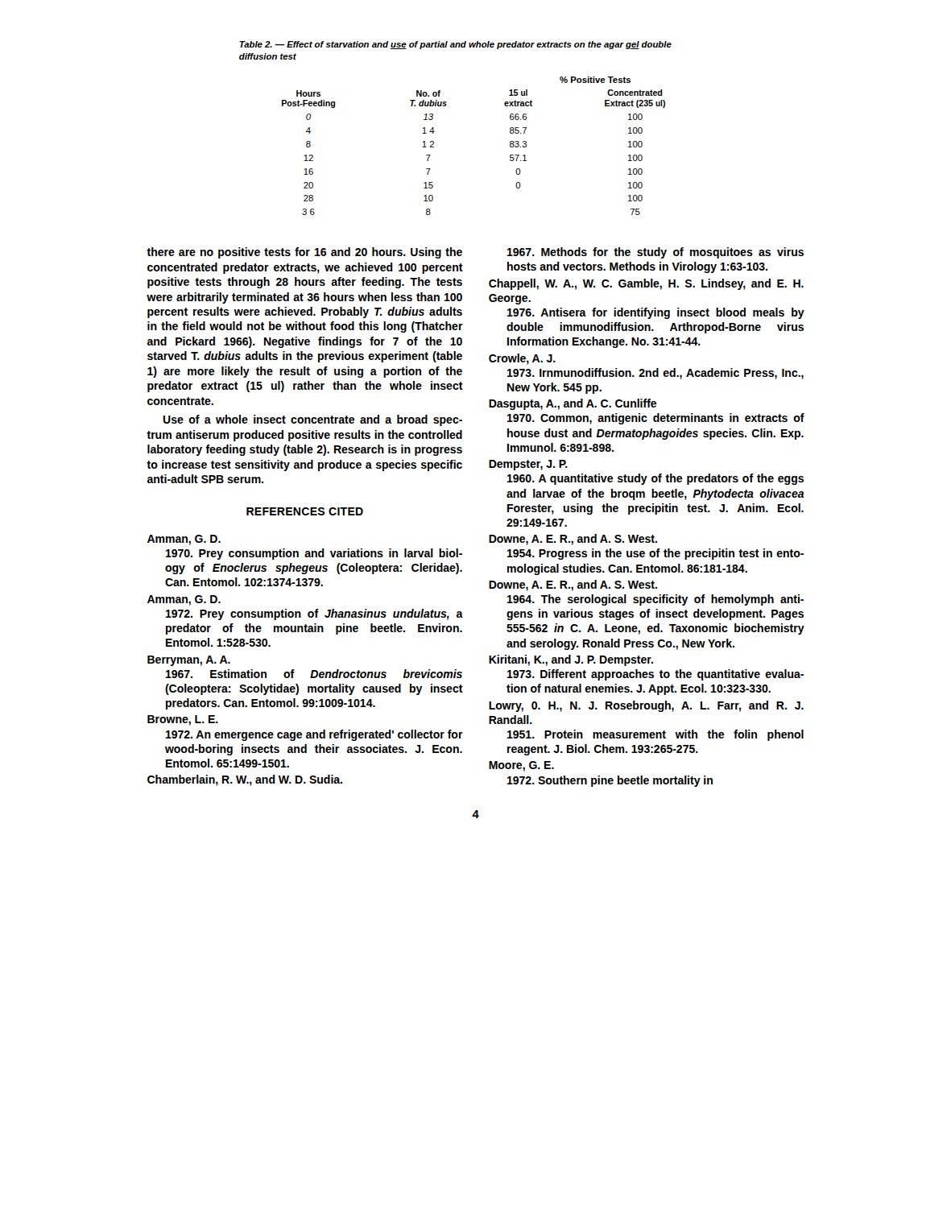Table 2. — Effect of starvation and use of partial and whole predator extracts on the agar gel double diffusion test
| | % Positive Tests |
| --- | --- |
| Hours Post-Feeding | No. of T. dubius | 15 ul extract | Concentrated Extract (235 ul ) |
| 0 | 13 | 66.6 | 100 |
| 4 | 1 4 | 85.7 | 100 |
| 8 | 1 2 | 83.3 | 100 |
| 12 | 7 | 57.1 | 100 |
| 16 | 7 | 0 | 100 |
| 20 | 15 | 0 | 100 |
| 28 | 10 | | 100 |
| 3 6 | 8 | | 75 |
there are no positive tests for 16 and 20 hours. Using the concentrated predator extracts, we achieved 100 percent positive tests through 28 hours after feeding. The tests were arbitrarily terminated at 36 hours when less than 100 percent results were achieved. Probably T. dubius adults in the field would not be without food this long (Thatcher and Pickard 1966). Negative findings for 7 of the 10 starved T. dubius adults in the previous experiment (table 1) are more likely the result of using a portion of the predator extract (15 ul) rather than the whole insect concentrate.
Use of a whole insect concentrate and a broad spectrum antiserum produced positive results in the controlled laboratory feeding study (table 2). Research is in progress to increase test sensitivity and produce a species specific anti-adult SPB serum.
REFERENCES CITED
Amman, G. D. 1970. Prey consumption and variations in larval biology of Enoclerus sphegeus (Coleoptera: Cleridae). Can. Entomol. 102:1374-1379.
Amman, G. D. 1972. Prey consumption of Jhanasinus undulatus, a predator of the mountain pine beetle. Environ. Entomol. 1:528-530.
Berryman, A. A. 1967. Estimation of Dendroctonus brevicomis (Coleoptera: Scolytidae) mortality caused by insect predators. Can. Entomol. 99:1009-1014.
Browne, L. E. 1972. An emergence cage and refrigerated' collector for wood-boring insects and their associates. J. Econ. Entomol. 65:1499-1501.
Chamberlain, R. W., and W. D. Sudia. 1967. Methods for the study of mosquitoes as virus hosts and vectors. Methods in Virology 1:63-103.
Chappell, W. A., W. C. Gamble, H. S. Lindsey, and E. H. George. 1976. Antisera for identifying insect blood meals by double immunodiffusion. Arthropod-Borne virus Information Exchange. No. 31:41-44.
Crowle, A. J. 1973. Irnmunodiffusion. 2nd ed., Academic Press, Inc., New York. 545 pp.
Dasgupta, A., and A. C. Cunliffe 1970. Common, antigenic determinants in extracts of house dust and Dermatophagoides species. Clin. Exp. Immunol. 6:891-898.
Dempster, J. P. 1960. A quantitative study of the predators of the eggs and larvae of the broqm beetle, Phytodecta olivacea Forester, using the precipitin test. J. Anim. Ecol. 29:149-167.
Downe, A. E. R., and A. S. West. 1954. Progress in the use of the precipitin test in entomological studies. Can. Entomol. 86:181-184.
Downe, A. E. R., and A. S. West. 1964. The serological specificity of hemolymph antigens in various stages of insect development. Pages 555-562 in C. A. Leone, ed. Taxonomic biochemistry and serology. Ronald Press Co., New York.
Kiritani, K., and J. P. Dempster. 1973. Different approaches to the quantitative evaluation of natural enemies. J. Appt. Ecol. 10:323-330.
Lowry, 0. H., N. J. Rosebrough, A. L. Farr, and R. J. Randall. 1951. Protein measurement with the folin phenol reagent. J. Biol. Chem. 193:265-275.
Moore, G. E. 1972. Southern pine beetle mortality in
4